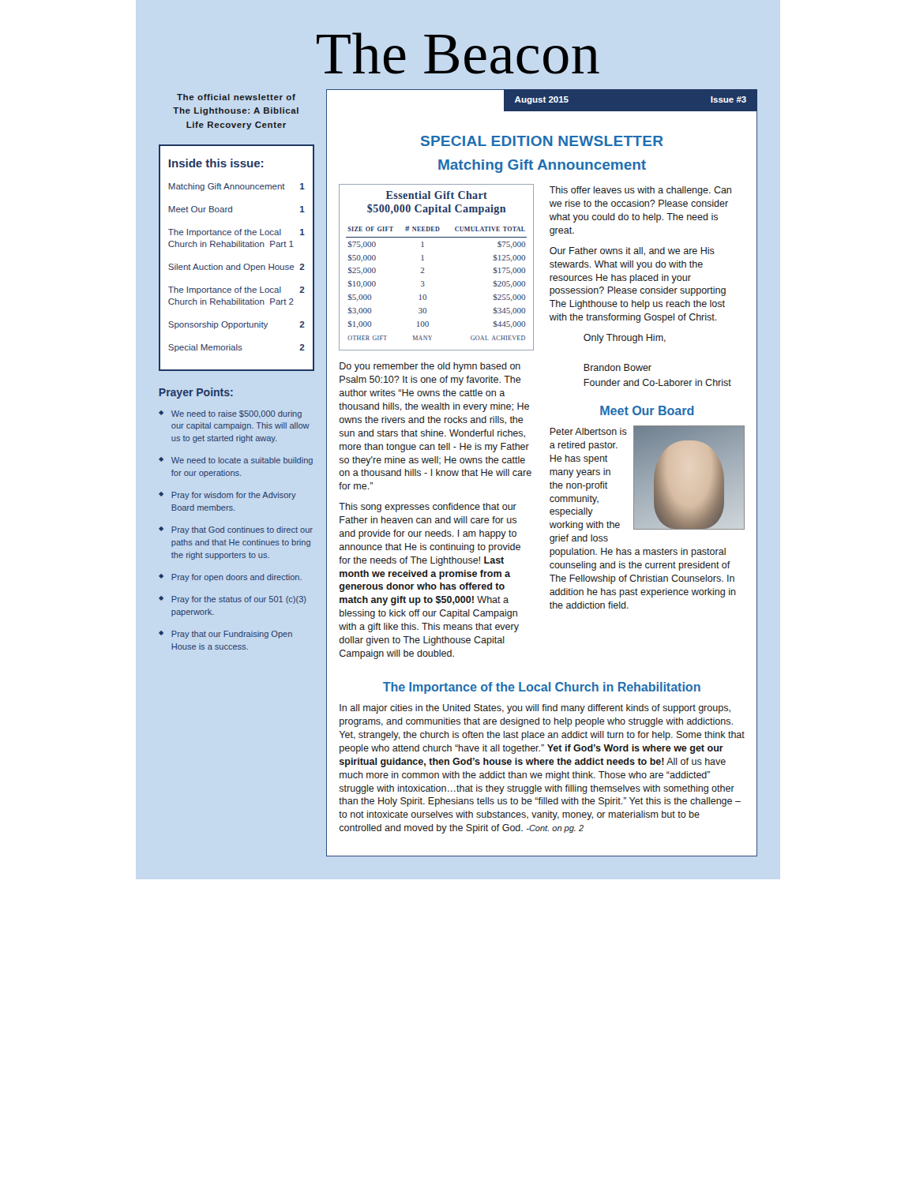The Beacon
The official newsletter of
The Lighthouse: A Biblical
Life Recovery Center
Inside this issue:
Matching Gift Announcement 1
Meet Our Board 1
The Importance of the Local Church in Rehabilitation Part 11
Silent Auction and Open House 2
The Importance of the Local Church in Rehabilitation Part 22
Sponsorship Opportunity 2
Special Memorials 2
Prayer Points:
We need to raise $500,000 during our capital campaign. This will allow us to get started right away.
We need to locate a suitable building for our operations.
Pray for wisdom for the Advisory Board members.
Pray that God continues to direct our paths and that He continues to bring the right supporters to us.
Pray for open doors and direction.
Pray for the status of our 501 (c)(3) paperwork.
Pray that our Fundraising Open House is a success.
August 2015 Issue #3
SPECIAL EDITION NEWSLETTER
Matching Gift Announcement
Essential Gift Chart
$500,000 Capital Campaign
| Size of Gift | # Needed | Cumulative Total |
| --- | --- | --- |
| $75,000 | 1 | $75,000 |
| $50,000 | 1 | $125,000 |
| $25,000 | 2 | $175,000 |
| $10,000 | 3 | $205,000 |
| $5,000 | 10 | $255,000 |
| $3,000 | 30 | $345,000 |
| $1,000 | 100 | $445,000 |
| Other Gift | Many | Goal Achieved |
Do you remember the old hymn based on Psalm 50:10? It is one of my favorite. The author writes “He owns the cattle on a thousand hills, the wealth in every mine; He owns the rivers and the rocks and rills, the sun and stars that shine. Wonderful riches, more than tongue can tell - He is my Father so they're mine as well; He owns the cattle on a thousand hills - I know that He will care for me.”
This song expresses confidence that our Father in heaven can and will care for us and provide for our needs. I am happy to announce that He is continuing to provide for the needs of The Lighthouse! Last month we received a promise from a generous donor who has offered to match any gift up to $50,000! What a blessing to kick off our Capital Campaign with a gift like this. This means that every dollar given to The Lighthouse Capital Campaign will be doubled.
This offer leaves us with a challenge. Can we rise to the occasion? Please consider what you could do to help. The need is great.
Our Father owns it all, and we are His stewards. What will you do with the resources He has placed in your possession? Please consider supporting The Lighthouse to help us reach the lost with the transforming Gospel of Christ.
Only Through Him,
Brandon Bower
Founder and Co-Laborer in Christ
Meet Our Board
Peter Albertson is a retired pastor. He has spent many years in the non-profit community, especially working with the grief and loss population. He has a masters in pastoral counseling and is the current president of The Fellowship of Christian Counselors. In addition he has past experience working in the addiction field.
The Importance of the Local Church in Rehabilitation
In all major cities in the United States, you will find many different kinds of support groups, programs, and communities that are designed to help people who struggle with addictions. Yet, strangely, the church is often the last place an addict will turn to for help. Some think that people who attend church “have it all together.” Yet if God’s Word is where we get our spiritual guidance, then God’s house is where the addict needs to be! All of us have much more in common with the addict than we might think. Those who are “addicted” struggle with intoxication…that is they struggle with filling themselves with something other than the Holy Spirit. Ephesians tells us to be “filled with the Spirit.” Yet this is the challenge – to not intoxicate ourselves with substances, vanity, money, or materialism but to be controlled and moved by the Spirit of God. -Cont. on pg. 2